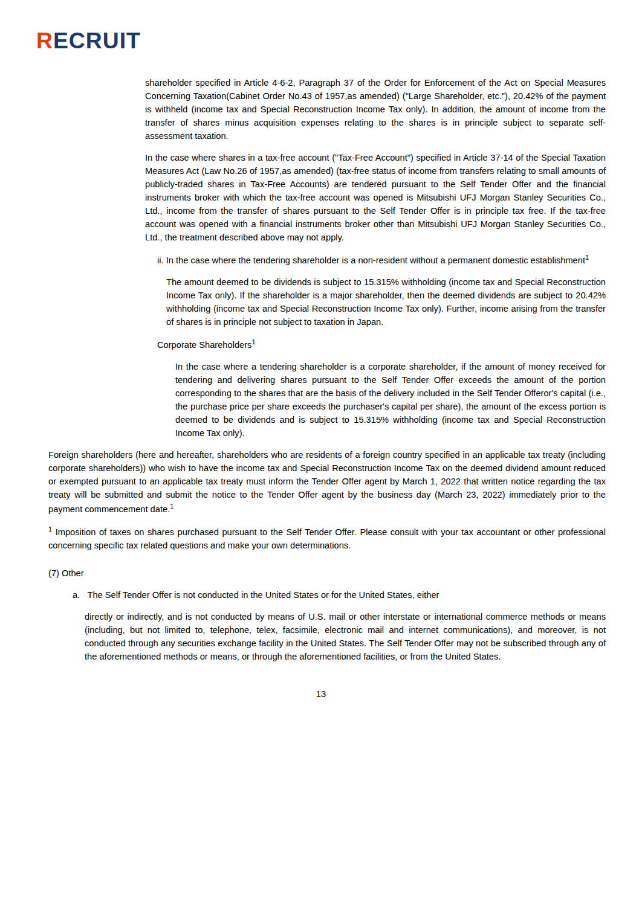RECRUIT
shareholder specified in Article 4-6-2, Paragraph 37 of the Order for Enforcement of the Act on Special Measures Concerning Taxation(Cabinet Order No.43 of 1957,as amended) ("Large Shareholder, etc."), 20.42% of the payment is withheld (income tax and Special Reconstruction Income Tax only). In addition, the amount of income from the transfer of shares minus acquisition expenses relating to the shares is in principle subject to separate self-assessment taxation.
In the case where shares in a tax-free account ("Tax-Free Account") specified in Article 37-14 of the Special Taxation Measures Act (Law No.26 of 1957,as amended) (tax-free status of income from transfers relating to small amounts of publicly-traded shares in Tax-Free Accounts) are tendered pursuant to the Self Tender Offer and the financial instruments broker with which the tax-free account was opened is Mitsubishi UFJ Morgan Stanley Securities Co., Ltd., income from the transfer of shares pursuant to the Self Tender Offer is in principle tax free. If the tax-free account was opened with a financial instruments broker other than Mitsubishi UFJ Morgan Stanley Securities Co., Ltd., the treatment described above may not apply.
ii. In the case where the tendering shareholder is a non-resident without a permanent domestic establishment1
The amount deemed to be dividends is subject to 15.315% withholding (income tax and Special Reconstruction Income Tax only). If the shareholder is a major shareholder, then the deemed dividends are subject to 20.42% withholding (income tax and Special Reconstruction Income Tax only). Further, income arising from the transfer of shares is in principle not subject to taxation in Japan.
Corporate Shareholders1
In the case where a tendering shareholder is a corporate shareholder, if the amount of money received for tendering and delivering shares pursuant to the Self Tender Offer exceeds the amount of the portion corresponding to the shares that are the basis of the delivery included in the Self Tender Offeror's capital (i.e., the purchase price per share exceeds the purchaser's capital per share), the amount of the excess portion is deemed to be dividends and is subject to 15.315% withholding (income tax and Special Reconstruction Income Tax only).
Foreign shareholders (here and hereafter, shareholders who are residents of a foreign country specified in an applicable tax treaty (including corporate shareholders)) who wish to have the income tax and Special Reconstruction Income Tax on the deemed dividend amount reduced or exempted pursuant to an applicable tax treaty must inform the Tender Offer agent by March 1, 2022 that written notice regarding the tax treaty will be submitted and submit the notice to the Tender Offer agent by the business day (March 23, 2022) immediately prior to the payment commencement date.1
1 Imposition of taxes on shares purchased pursuant to the Self Tender Offer. Please consult with your tax accountant or other professional concerning specific tax related questions and make your own determinations.
(7) Other
a. The Self Tender Offer is not conducted in the United States or for the United States, either
directly or indirectly, and is not conducted by means of U.S. mail or other interstate or international commerce methods or means (including, but not limited to, telephone, telex, facsimile, electronic mail and internet communications), and moreover, is not conducted through any securities exchange facility in the United States. The Self Tender Offer may not be subscribed through any of the aforementioned methods or means, or through the aforementioned facilities, or from the United States.
13